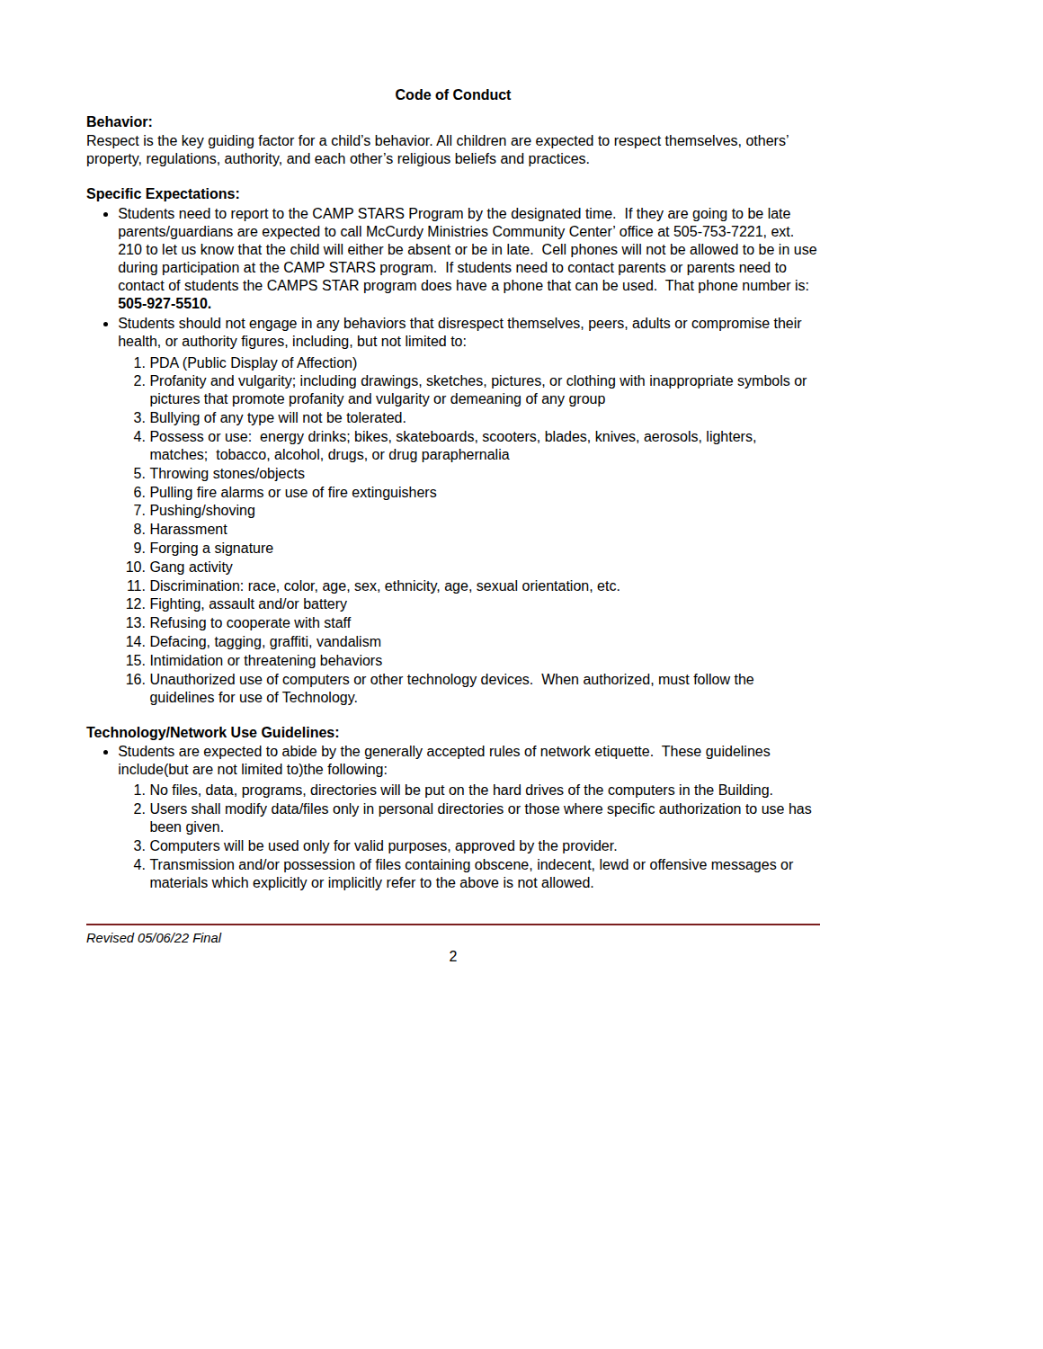Code of Conduct
Behavior:
Respect is the key guiding factor for a child’s behavior. All children are expected to respect themselves, others’ property, regulations, authority, and each other’s religious beliefs and practices.
Specific Expectations:
Students need to report to the CAMP STARS Program by the designated time. If they are going to be late parents/guardians are expected to call McCurdy Ministries Community Center’ office at 505-753-7221, ext. 210 to let us know that the child will either be absent or be in late. Cell phones will not be allowed to be in use during participation at the CAMP STARS program. If students need to contact parents or parents need to contact of students the CAMPS STAR program does have a phone that can be used. That phone number is: 505-927-5510.
Students should not engage in any behaviors that disrespect themselves, peers, adults or compromise their health, or authority figures, including, but not limited to:
PDA (Public Display of Affection)
Profanity and vulgarity; including drawings, sketches, pictures, or clothing with inappropriate symbols or pictures that promote profanity and vulgarity or demeaning of any group
Bullying of any type will not be tolerated.
Possess or use: energy drinks; bikes, skateboards, scooters, blades, knives, aerosols, lighters, matches; tobacco, alcohol, drugs, or drug paraphernalia
Throwing stones/objects
Pulling fire alarms or use of fire extinguishers
Pushing/shoving
Harassment
Forging a signature
Gang activity
Discrimination: race, color, age, sex, ethnicity, age, sexual orientation, etc.
Fighting, assault and/or battery
Refusing to cooperate with staff
Defacing, tagging, graffiti, vandalism
Intimidation or threatening behaviors
Unauthorized use of computers or other technology devices. When authorized, must follow the guidelines for use of Technology.
Technology/Network Use Guidelines:
Students are expected to abide by the generally accepted rules of network etiquette. These guidelines include(but are not limited to)the following:
No files, data, programs, directories will be put on the hard drives of the computers in the Building.
Users shall modify data/files only in personal directories or those where specific authorization to use has been given.
Computers will be used only for valid purposes, approved by the provider.
Transmission and/or possession of files containing obscene, indecent, lewd or offensive messages or materials which explicitly or implicitly refer to the above is not allowed.
Revised 05/06/22 Final
2